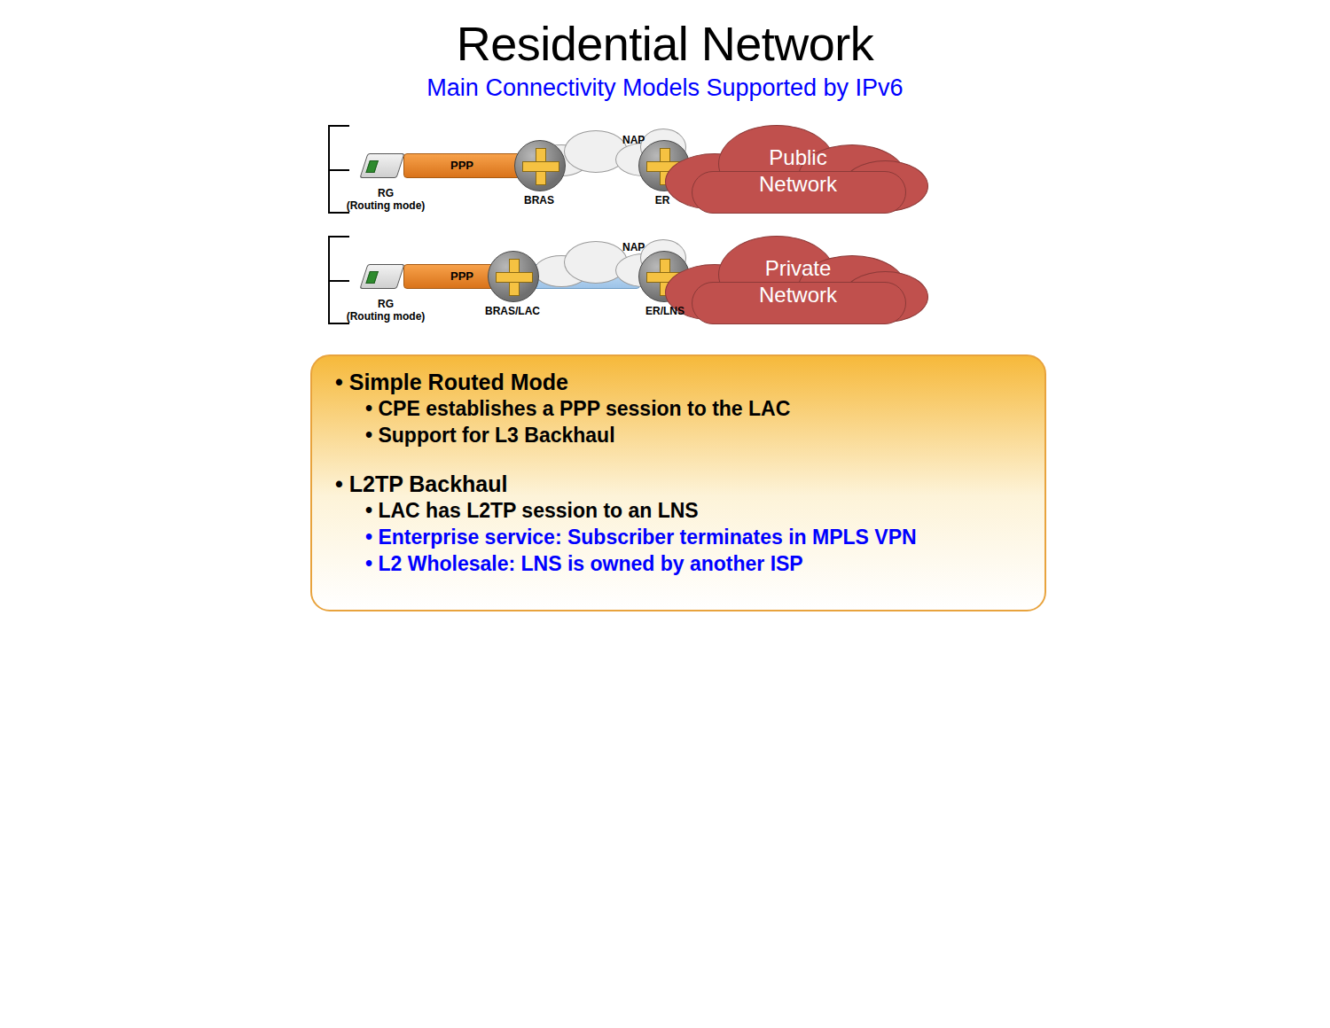Residential Network
Main Connectivity Models Supported by IPv6
PPP
NAP
Public
Network
RG
(Routing mode)
BRAS
ER
PPP
L2TPv2
NAP
Private
Network
RG
(Routing mode)
BRAS/LAC
ER/LNS
Simple Routed Mode
CPE establishes a PPP session to the LAC
Support for L3 Backhaul
L2TP Backhaul
LAC has L2TP session to an LNS
Enterprise service: Subscriber terminates in MPLS VPN
L2 Wholesale: LNS is owned by another ISP